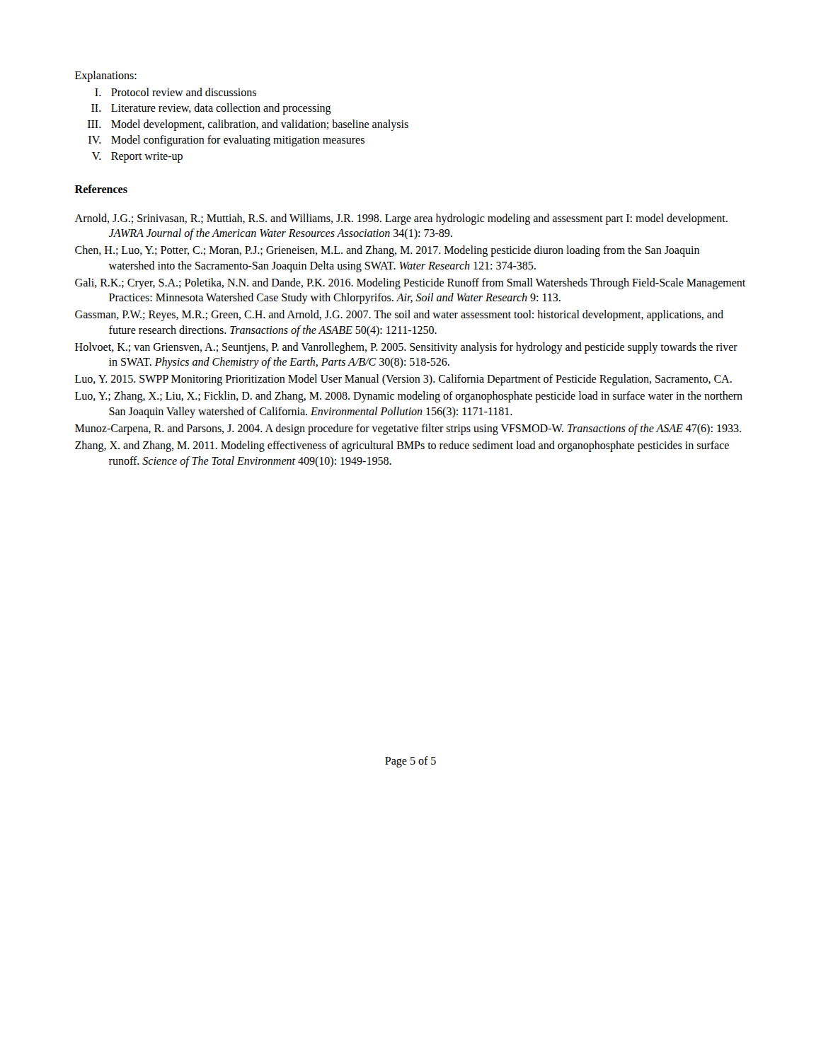Explanations:
Protocol review and discussions
Literature review, data collection and processing
Model development, calibration, and validation; baseline analysis
Model configuration for evaluating mitigation measures
Report write-up
References
Arnold, J.G.; Srinivasan, R.; Muttiah, R.S. and Williams, J.R. 1998. Large area hydrologic modeling and assessment part I: model development. JAWRA Journal of the American Water Resources Association 34(1): 73-89.
Chen, H.; Luo, Y.; Potter, C.; Moran, P.J.; Grieneisen, M.L. and Zhang, M. 2017. Modeling pesticide diuron loading from the San Joaquin watershed into the Sacramento-San Joaquin Delta using SWAT. Water Research 121: 374-385.
Gali, R.K.; Cryer, S.A.; Poletika, N.N. and Dande, P.K. 2016. Modeling Pesticide Runoff from Small Watersheds Through Field-Scale Management Practices: Minnesota Watershed Case Study with Chlorpyrifos. Air, Soil and Water Research 9: 113.
Gassman, P.W.; Reyes, M.R.; Green, C.H. and Arnold, J.G. 2007. The soil and water assessment tool: historical development, applications, and future research directions. Transactions of the ASABE 50(4): 1211-1250.
Holvoet, K.; van Griensven, A.; Seuntjens, P. and Vanrolleghem, P. 2005. Sensitivity analysis for hydrology and pesticide supply towards the river in SWAT. Physics and Chemistry of the Earth, Parts A/B/C 30(8): 518-526.
Luo, Y. 2015. SWPP Monitoring Prioritization Model User Manual (Version 3). California Department of Pesticide Regulation, Sacramento, CA.
Luo, Y.; Zhang, X.; Liu, X.; Ficklin, D. and Zhang, M. 2008. Dynamic modeling of organophosphate pesticide load in surface water in the northern San Joaquin Valley watershed of California. Environmental Pollution 156(3): 1171-1181.
Munoz-Carpena, R. and Parsons, J. 2004. A design procedure for vegetative filter strips using VFSMOD-W. Transactions of the ASAE 47(6): 1933.
Zhang, X. and Zhang, M. 2011. Modeling effectiveness of agricultural BMPs to reduce sediment load and organophosphate pesticides in surface runoff. Science of The Total Environment 409(10): 1949-1958.
Page 5 of 5